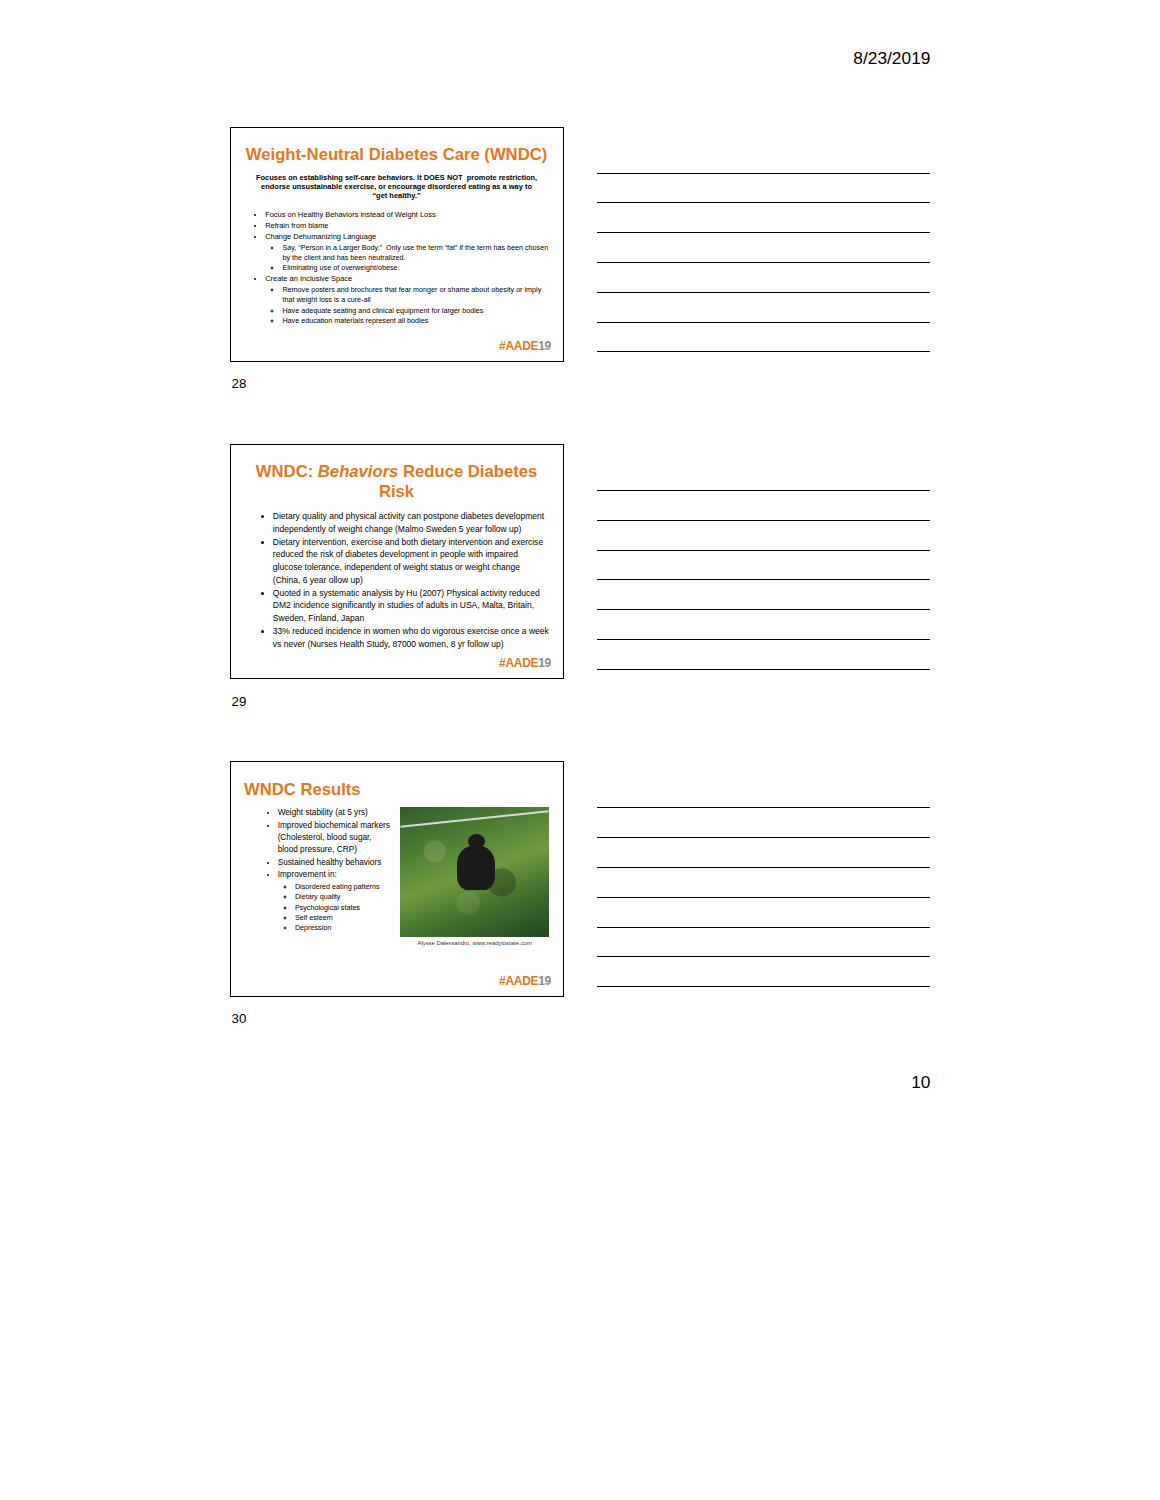8/23/2019
Weight-Neutral Diabetes Care (WNDC)
Focuses on establishing self-care behaviors. It DOES NOT promote restriction, endorse unsustainable exercise, or encourage disordered eating as a way to “get healthy.”
Focus on Healthy Behaviors instead of Weight Loss
Refrain from blame
Change Dehumanizing Language
Say, “Person in a Larger Body.” Only use the term “fat” if the term has been chosen by the client and has been neutralized.
Eliminating use of overweight/obese.
Create an Inclusive Space
Remove posters and brochures that fear monger or shame about obesity or imply that weight loss is a cure-all
Have adequate seating and clinical equipment for larger bodies
Have education materials represent all bodies
#AADE19
28
WNDC: Behaviors Reduce Diabetes Risk
Dietary quality and physical activity can postpone diabetes development independently of weight change (Malmo Sweden 5 year follow up)
Dietary intervention, exercise and both dietary intervention and exercise reduced the risk of diabetes development in people with impaired glucose tolerance, independent of weight status or weight change (China, 6 year ollow up)
Quoted in a systematic analysis by Hu (2007) Physical activity reduced DM2 incidence significantly in studies of adults in USA, Malta, Britain, Sweden, Finland, Japan
33% reduced incidence in women who do vigorous exercise once a week vs never (Nurses Health Study, 87000 women, 8 yr follow up)
#AADE19
29
WNDC Results
Weight stability (at 5 yrs)
Improved biochemical markers (Cholesterol, blood sugar, blood pressure, CRP)
Sustained healthy behaviors
Improvement in:
Disordered eating patterns
Dietary quality
Psychological states
Self esteem
Depression
Alysse Dalessandro, www.readytostare.com
#AADE19
30
10